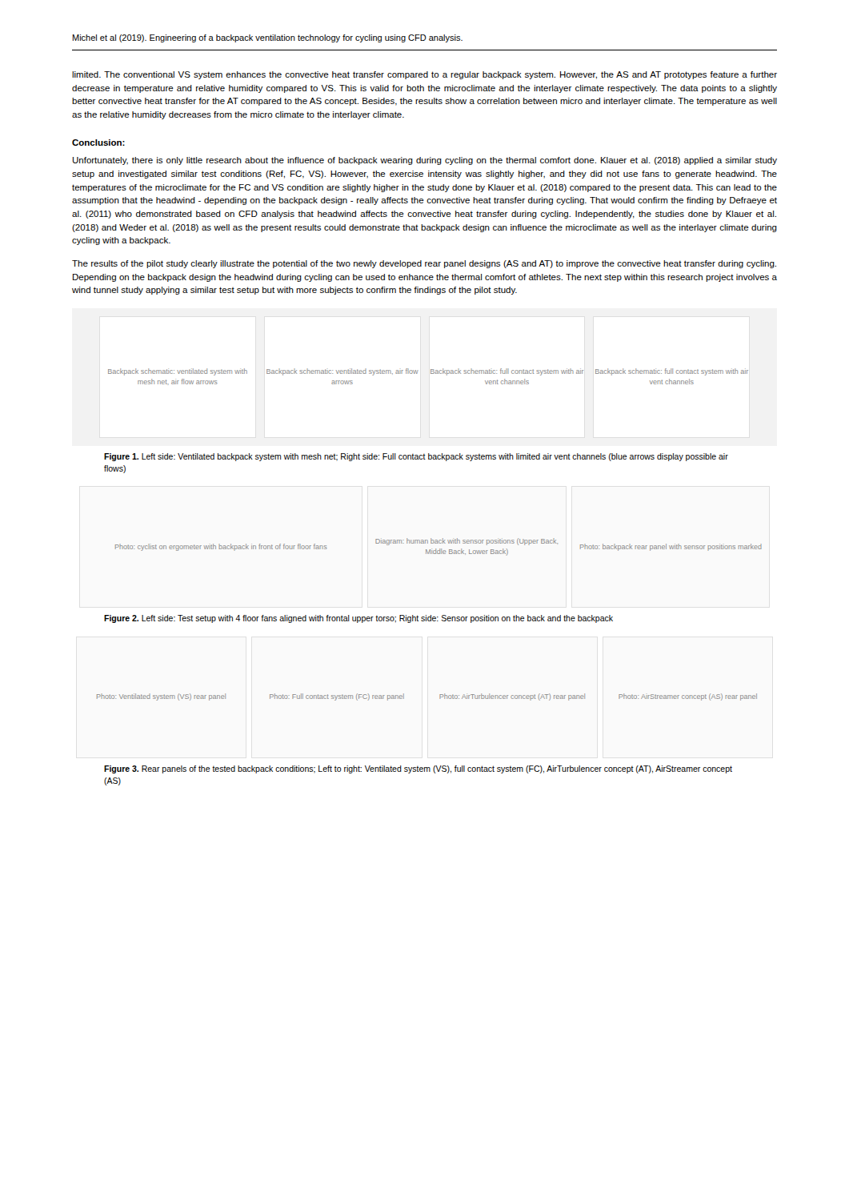Michel et al (2019). Engineering of a backpack ventilation technology for cycling using CFD analysis.
limited. The conventional VS system enhances the convective heat transfer compared to a regular backpack system. However, the AS and AT prototypes feature a further decrease in temperature and relative humidity compared to VS. This is valid for both the microclimate and the interlayer climate respectively. The data points to a slightly better convective heat transfer for the AT compared to the AS concept. Besides, the results show a correlation between micro and interlayer climate. The temperature as well as the relative humidity decreases from the micro climate to the interlayer climate.
Conclusion:
Unfortunately, there is only little research about the influence of backpack wearing during cycling on the thermal comfort done. Klauer et al. (2018) applied a similar study setup and investigated similar test conditions (Ref, FC, VS). However, the exercise intensity was slightly higher, and they did not use fans to generate headwind. The temperatures of the microclimate for the FC and VS condition are slightly higher in the study done by Klauer et al. (2018) compared to the present data. This can lead to the assumption that the headwind - depending on the backpack design - really affects the convective heat transfer during cycling. That would confirm the finding by Defraeye et al. (2011) who demonstrated based on CFD analysis that headwind affects the convective heat transfer during cycling. Independently, the studies done by Klauer et al. (2018) and Weder et al. (2018) as well as the present results could demonstrate that backpack design can influence the microclimate as well as the interlayer climate during cycling with a backpack.
The results of the pilot study clearly illustrate the potential of the two newly developed rear panel designs (AS and AT) to improve the convective heat transfer during cycling. Depending on the backpack design the headwind during cycling can be used to enhance the thermal comfort of athletes. The next step within this research project involves a wind tunnel study applying a similar test setup but with more subjects to confirm the findings of the pilot study.
Backpack schematic: ventilated system with mesh net, air flow arrows
Backpack schematic: ventilated system, air flow arrows
Backpack schematic: full contact system with air vent channels
Backpack schematic: full contact system with air vent channels
Figure 1. Left side: Ventilated backpack system with mesh net; Right side: Full contact backpack systems with limited air vent channels (blue arrows display possible air flows)
Photo: cyclist on ergometer with backpack in front of four floor fans
Diagram: human back with sensor positions (Upper Back, Middle Back, Lower Back)
Photo: backpack rear panel with sensor positions marked
Figure 2. Left side: Test setup with 4 floor fans aligned with frontal upper torso; Right side: Sensor position on the back and the backpack
Photo: Ventilated system (VS) rear panel
Photo: Full contact system (FC) rear panel
Photo: AirTurbulencer concept (AT) rear panel
Photo: AirStreamer concept (AS) rear panel
Figure 3. Rear panels of the tested backpack conditions; Left to right: Ventilated system (VS), full contact system (FC), AirTurbulencer concept (AT), AirStreamer concept (AS)